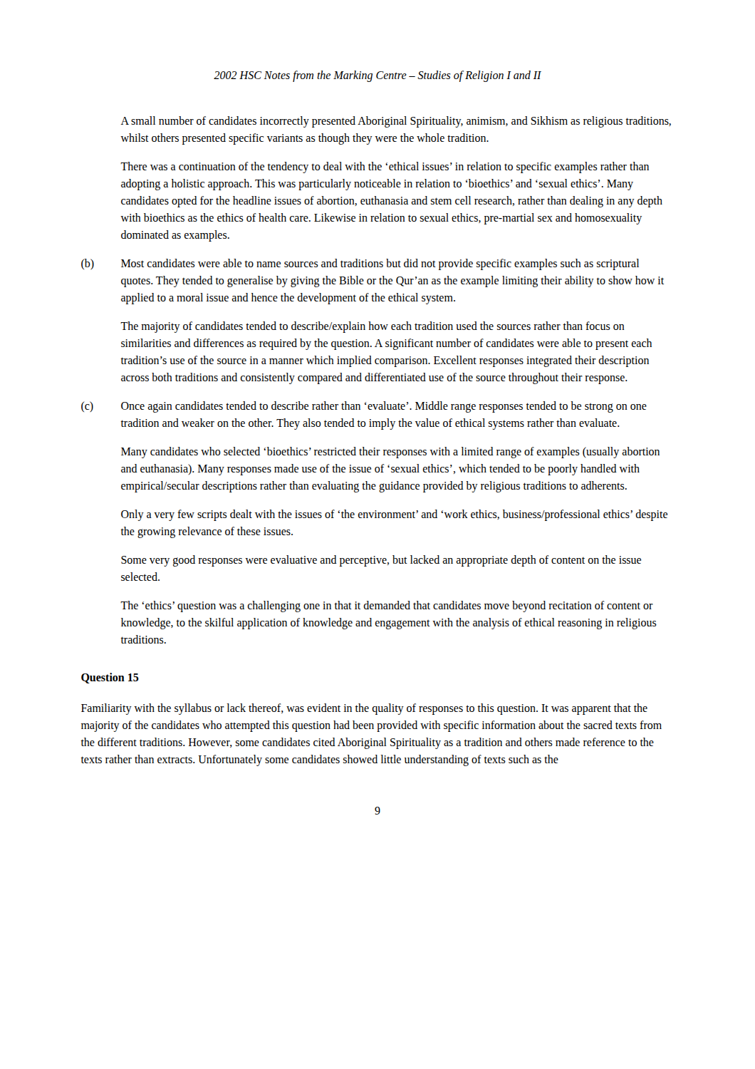2002 HSC Notes from the Marking Centre – Studies of Religion I and II
A small number of candidates incorrectly presented Aboriginal Spirituality, animism, and Sikhism as religious traditions, whilst others presented specific variants as though they were the whole tradition.
There was a continuation of the tendency to deal with the ‘ethical issues’ in relation to specific examples rather than adopting a holistic approach. This was particularly noticeable in relation to ‘bioethics’ and ‘sexual ethics’. Many candidates opted for the headline issues of abortion, euthanasia and stem cell research, rather than dealing in any depth with bioethics as the ethics of health care. Likewise in relation to sexual ethics, pre-martial sex and homosexuality dominated as examples.
(b)
Most candidates were able to name sources and traditions but did not provide specific examples such as scriptural quotes. They tended to generalise by giving the Bible or the Qur’an as the example limiting their ability to show how it applied to a moral issue and hence the development of the ethical system.
The majority of candidates tended to describe/explain how each tradition used the sources rather than focus on similarities and differences as required by the question. A significant number of candidates were able to present each tradition’s use of the source in a manner which implied comparison. Excellent responses integrated their description across both traditions and consistently compared and differentiated use of the source throughout their response.
(c)
Once again candidates tended to describe rather than ‘evaluate’. Middle range responses tended to be strong on one tradition and weaker on the other. They also tended to imply the value of ethical systems rather than evaluate.
Many candidates who selected ‘bioethics’ restricted their responses with a limited range of examples (usually abortion and euthanasia). Many responses made use of the issue of ‘sexual ethics’, which tended to be poorly handled with empirical/secular descriptions rather than evaluating the guidance provided by religious traditions to adherents.
Only a very few scripts dealt with the issues of ‘the environment’ and ‘work ethics, business/professional ethics’ despite the growing relevance of these issues.
Some very good responses were evaluative and perceptive, but lacked an appropriate depth of content on the issue selected.
The ‘ethics’ question was a challenging one in that it demanded that candidates move beyond recitation of content or knowledge, to the skilful application of knowledge and engagement with the analysis of ethical reasoning in religious traditions.
Question 15
Familiarity with the syllabus or lack thereof, was evident in the quality of responses to this question. It was apparent that the majority of the candidates who attempted this question had been provided with specific information about the sacred texts from the different traditions. However, some candidates cited Aboriginal Spirituality as a tradition and others made reference to the texts rather than extracts. Unfortunately some candidates showed little understanding of texts such as the
9